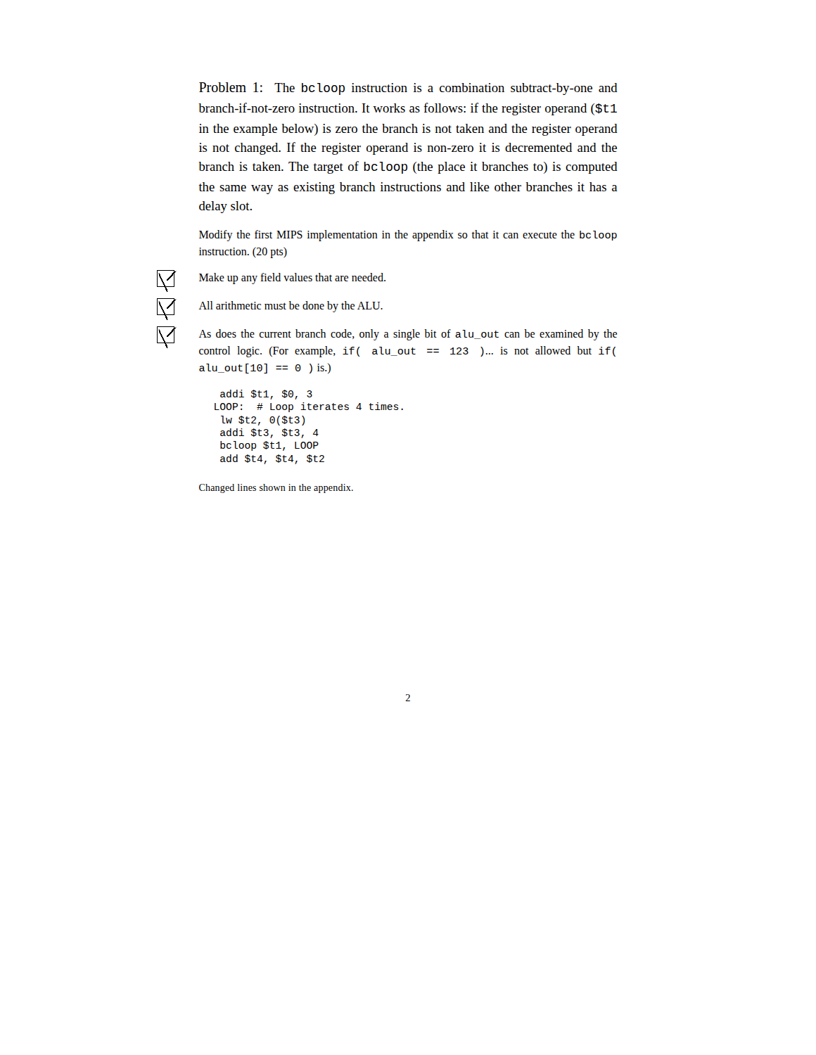Problem 1: The bcloop instruction is a combination subtract-by-one and branch-if-not-zero instruction. It works as follows: if the register operand ($t1 in the example below) is zero the branch is not taken and the register operand is not changed. If the register operand is non-zero it is decremented and the branch is taken. The target of bcloop (the place it branches to) is computed the same way as existing branch instructions and like other branches it has a delay slot.
Modify the first MIPS implementation in the appendix so that it can execute the bcloop instruction. (20 pts)
Make up any field values that are needed.
All arithmetic must be done by the ALU.
As does the current branch code, only a single bit of alu_out can be examined by the control logic. (For example, if( alu_out == 123 )... is not allowed but if( alu_out[10] == 0 ) is.)
 addi $t1, $0, 3
LOOP:  # Loop iterates 4 times.
 lw $t2, 0($t3)
 addi $t3, $t3, 4
 bcloop $t1, LOOP
 add $t4, $t4, $t2
Changed lines shown in the appendix.
2